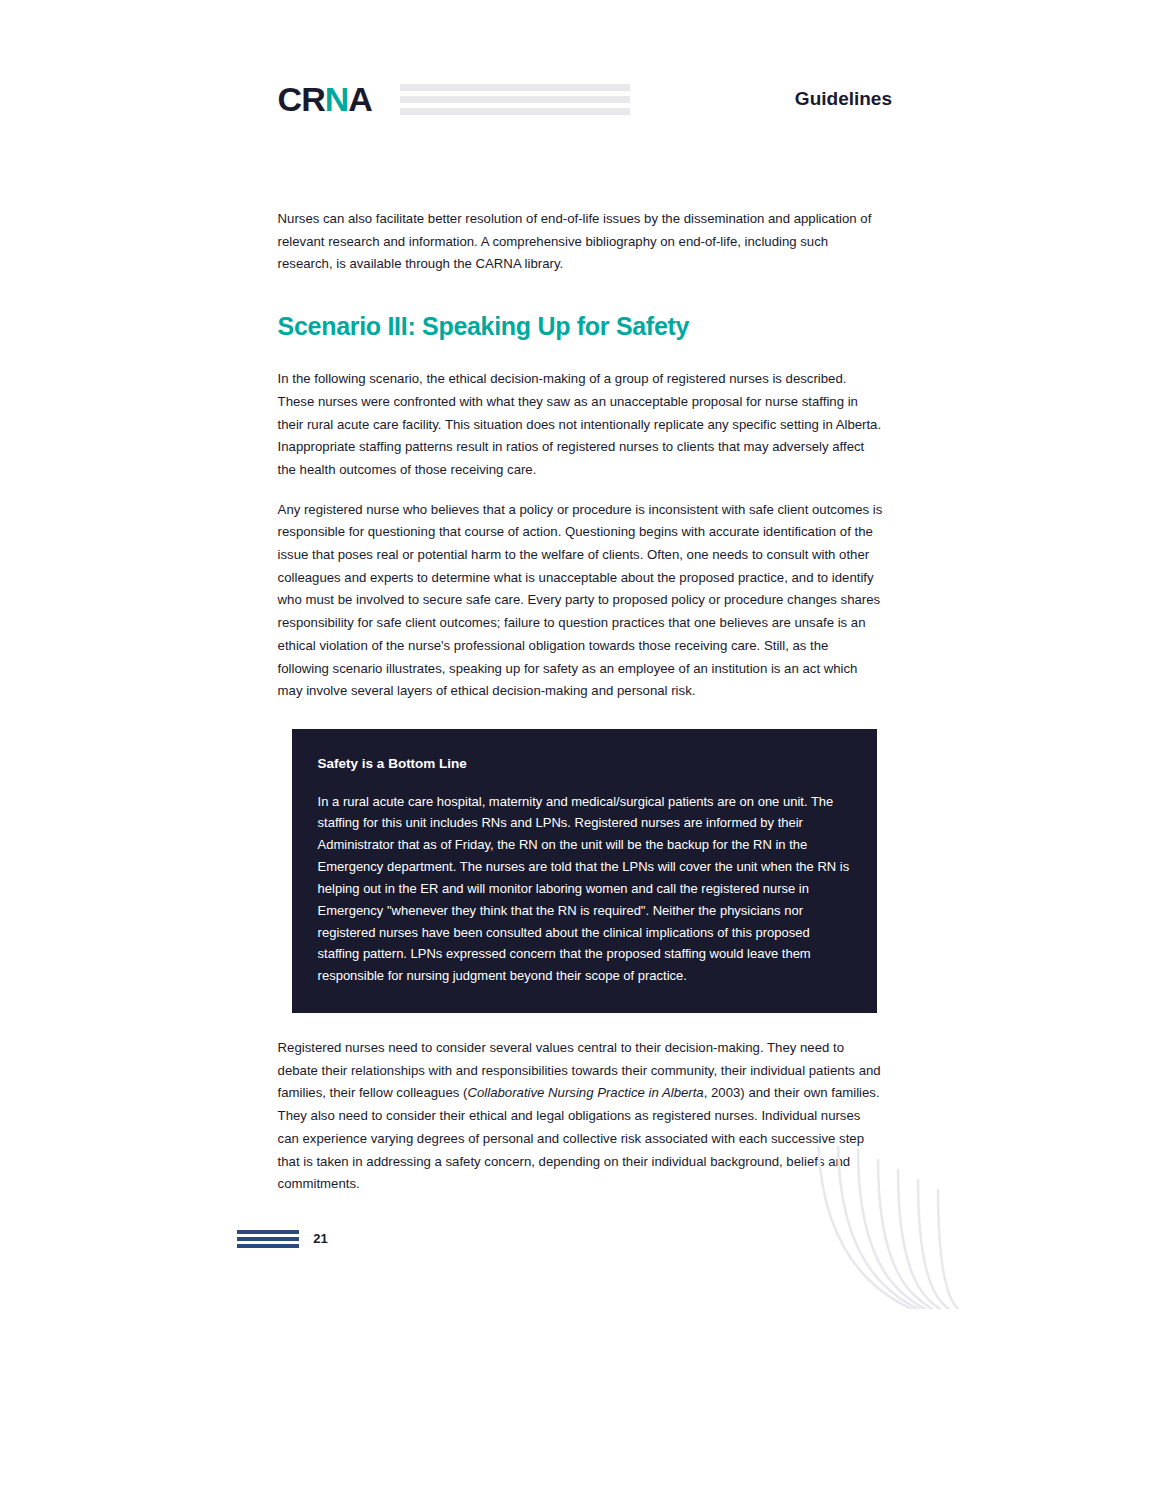CRNA
Guidelines
Nurses can also facilitate better resolution of end-of-life issues by the dissemination and application of relevant research and information. A comprehensive bibliography on end-of-life, including such research, is available through the CARNA library.
Scenario III: Speaking Up for Safety
In the following scenario, the ethical decision-making of a group of registered nurses is described. These nurses were confronted with what they saw as an unacceptable proposal for nurse staffing in their rural acute care facility. This situation does not intentionally replicate any specific setting in Alberta. Inappropriate staffing patterns result in ratios of registered nurses to clients that may adversely affect the health outcomes of those receiving care.
Any registered nurse who believes that a policy or procedure is inconsistent with safe client outcomes is responsible for questioning that course of action. Questioning begins with accurate identification of the issue that poses real or potential harm to the welfare of clients. Often, one needs to consult with other colleagues and experts to determine what is unacceptable about the proposed practice, and to identify who must be involved to secure safe care. Every party to proposed policy or procedure changes shares responsibility for safe client outcomes; failure to question practices that one believes are unsafe is an ethical violation of the nurse's professional obligation towards those receiving care. Still, as the following scenario illustrates, speaking up for safety as an employee of an institution is an act which may involve several layers of ethical decision-making and personal risk.
Safety is a Bottom Line
In a rural acute care hospital, maternity and medical/surgical patients are on one unit. The staffing for this unit includes RNs and LPNs. Registered nurses are informed by their Administrator that as of Friday, the RN on the unit will be the backup for the RN in the Emergency department. The nurses are told that the LPNs will cover the unit when the RN is helping out in the ER and will monitor laboring women and call the registered nurse in Emergency "whenever they think that the RN is required". Neither the physicians nor registered nurses have been consulted about the clinical implications of this proposed staffing pattern. LPNs expressed concern that the proposed staffing would leave them responsible for nursing judgment beyond their scope of practice.
Registered nurses need to consider several values central to their decision-making. They need to debate their relationships with and responsibilities towards their community, their individual patients and families, their fellow colleagues (Collaborative Nursing Practice in Alberta, 2003) and their own families. They also need to consider their ethical and legal obligations as registered nurses. Individual nurses can experience varying degrees of personal and collective risk associated with each successive step that is taken in addressing a safety concern, depending on their individual background, beliefs and commitments.
21